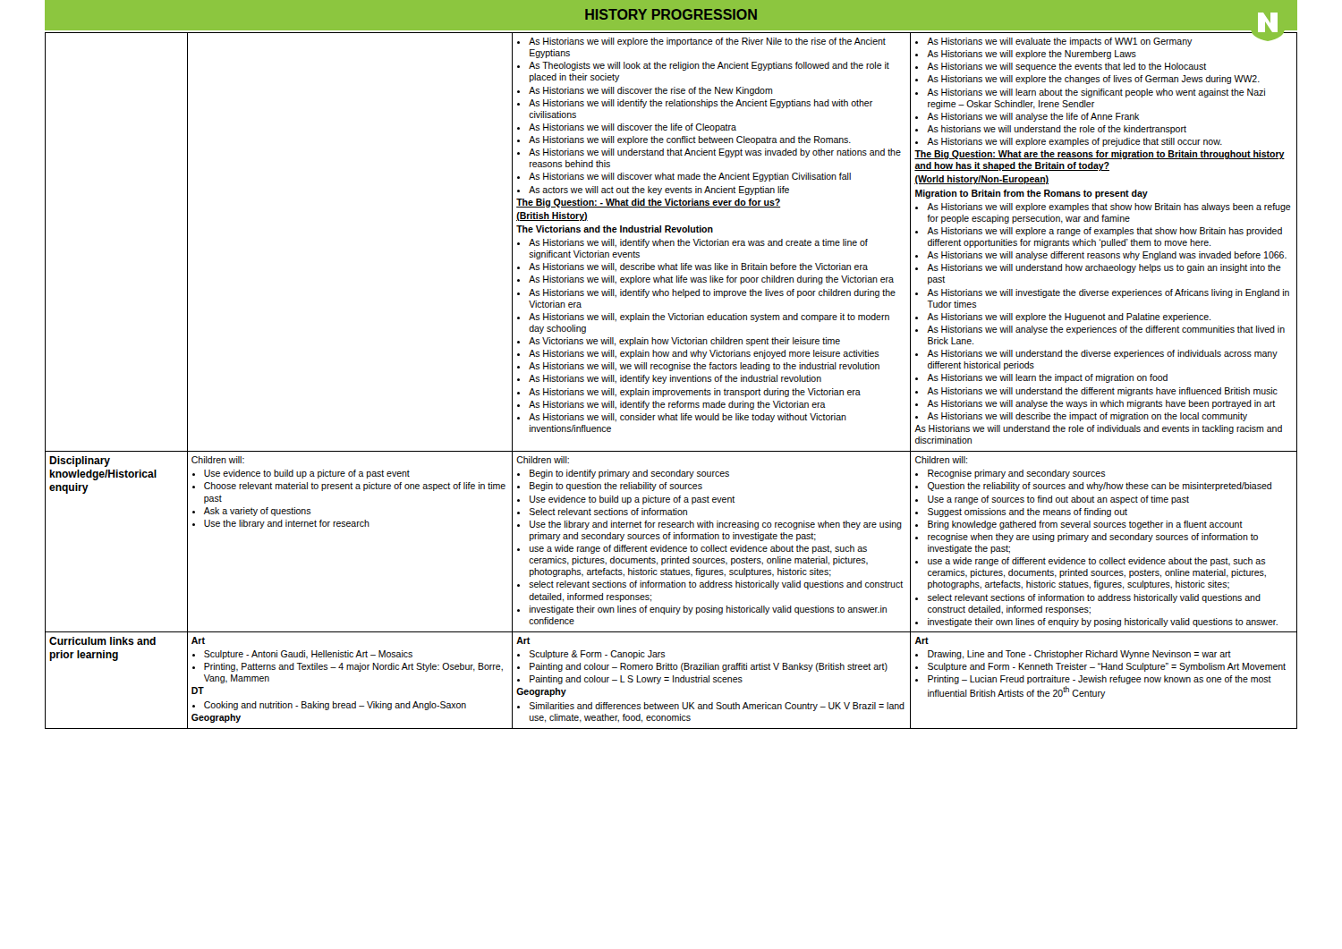HISTORY PROGRESSION
| | | As Historians we will explore the importance of the River Nile to the rise of the Ancient Egyptians As Theologists we will look at the religion the Ancient Egyptians followed and the role it placed in their society As Historians we will discover the rise of the New Kingdom As Historians we will identify the relationships the Ancient Egyptians had with other civilisations As Historians we will discover the life of Cleopatra As Historians we will explore the conflict between Cleopatra and the Romans. As Historians we will understand that Ancient Egypt was invaded by other nations and the reasons behind this As Historians we will discover what made the Ancient Egyptian Civilisation fall As actors we will act out the key events in Ancient Egyptian life The Big Question: - What did the Victorians ever do for us? (British History) The Victorians and the Industrial Revolution As Historians we will, identify when the Victorian era was and create a time line of significant Victorian events As Historians we will, describe what life was like in Britain before the Victorian era As Historians we will, explore what life was like for poor children during the Victorian era As Historians we will, identify who helped to improve the lives of poor children during the Victorian era As Historians we will, explain the Victorian education system and compare it to modern day schooling As Victorians we will, explain how Victorian children spent their leisure time As Historians we will, explain how and why Victorians enjoyed more leisure activities As Historians we will, we will recognise the factors leading to the industrial revolution As Historians we will, identify key inventions of the industrial revolution As Historians we will, explain improvements in transport during the Victorian era As Historians we will, identify the reforms made during the Victorian era As Historians we will, consider what life would be like today without Victorian inventions/influence | As Historians we will evaluate the impacts of WW1 on Germany As Historians we will explore the Nuremberg Laws As Historians we will sequence the events that led to the Holocaust As Historians we will explore the changes of lives of German Jews during WW2. As Historians we will learn about the significant people who went against the Nazi regime – Oskar Schindler, Irene Sendler As Historians we will analyse the life of Anne Frank As historians we will understand the role of the kindertransport As Historians we will explore examples of prejudice that still occur now. The Big Question: What are the reasons for migration to Britain throughout history and how has it shaped the Britain of today? (World history/Non-European) Migration to Britain from the Romans to present day As Historians we will explore examples that show how Britain has always been a refuge for people escaping persecution, war and famine As Historians we will explore a range of examples that show how Britain has provided different opportunities for migrants which ‘pulled’ them to move here. As Historians we will analyse different reasons why England was invaded before 1066. As Historians we will understand how archaeology helps us to gain an insight into the past As Historians we will investigate the diverse experiences of Africans living in England in Tudor times As Historians we will explore the Huguenot and Palatine experience. As Historians we will analyse the experiences of the different communities that lived in Brick Lane. As Historians we will understand the diverse experiences of individuals across many different historical periods As Historians we will learn the impact of migration on food As Historians we will understand the different migrants have influenced British music As Historians we will analyse the ways in which migrants have been portrayed in art As Historians we will describe the impact of migration on the local community As Historians we will understand the role of individuals and events in tackling racism and discrimination |
| Disciplinary knowledge/Historical enquiry | Children will: Use evidence to build up a picture of a past event Choose relevant material to present a picture of one aspect of life in time past Ask a variety of questions Use the library and internet for research | Children will: Begin to identify primary and secondary sources Begin to question the reliability of sources Use evidence to build up a picture of a past event Select relevant sections of information Use the library and internet for research with increasing co recognise when they are using primary and secondary sources of information to investigate the past; use a wide range of different evidence to collect evidence about the past, such as ceramics, pictures, documents, printed sources, posters, online material, pictures, photographs, artefacts, historic statues, figures, sculptures, historic sites; select relevant sections of information to address historically valid questions and construct detailed, informed responses; investigate their own lines of enquiry by posing historically valid questions to answer.in confidence | Children will: Recognise primary and secondary sources Question the reliability of sources and why/how these can be misinterpreted/biased Use a range of sources to find out about an aspect of time past Suggest omissions and the means of finding out Bring knowledge gathered from several sources together in a fluent account recognise when they are using primary and secondary sources of information to investigate the past; use a wide range of different evidence to collect evidence about the past, such as ceramics, pictures, documents, printed sources, posters, online material, pictures, photographs, artefacts, historic statues, figures, sculptures, historic sites; select relevant sections of information to address historically valid questions and construct detailed, informed responses; investigate their own lines of enquiry by posing historically valid questions to answer. |
| Curriculum links and prior learning | Art Sculpture - Antoni Gaudi, Hellenistic Art – Mosaics Printing, Patterns and Textiles – 4 major Nordic Art Style: Osebur, Borre, Vang, Mammen DT Cooking and nutrition - Baking bread – Viking and Anglo-Saxon Geography | Art Sculpture & Form - Canopic Jars Painting and colour – Romero Britto (Brazilian graffiti artist V Banksy (British street art) Painting and colour – L S Lowry = Industrial scenes Geography Similarities and differences between UK and South American Country – UK V Brazil = land use, climate, weather, food, economics | Art Drawing, Line and Tone - Christopher Richard Wynne Nevinson = war art Sculpture and Form - Kenneth Treister – “Hand Sculpture” = Symbolism Art Movement Printing – Lucian Freud portraiture - Jewish refugee now known as one of the most influential British Artists of the 20 th Century |